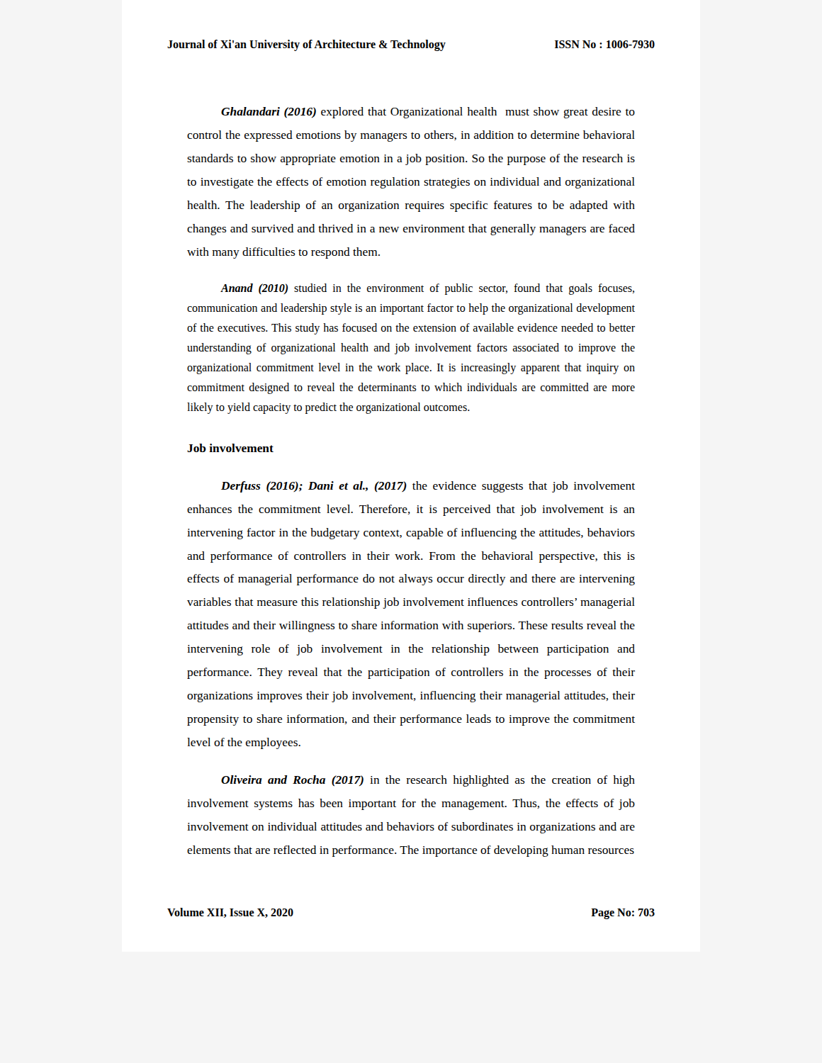Journal of Xi'an University of Architecture & Technology
ISSN No : 1006-7930
Ghalandari (2016) explored that Organizational health must show great desire to control the expressed emotions by managers to others, in addition to determine behavioral standards to show appropriate emotion in a job position. So the purpose of the research is to investigate the effects of emotion regulation strategies on individual and organizational health. The leadership of an organization requires specific features to be adapted with changes and survived and thrived in a new environment that generally managers are faced with many difficulties to respond them.
Anand (2010) studied in the environment of public sector, found that goals focuses, communication and leadership style is an important factor to help the organizational development of the executives. This study has focused on the extension of available evidence needed to better understanding of organizational health and job involvement factors associated to improve the organizational commitment level in the work place. It is increasingly apparent that inquiry on commitment designed to reveal the determinants to which individuals are committed are more likely to yield capacity to predict the organizational outcomes.
Job involvement
Derfuss (2016); Dani et al., (2017) the evidence suggests that job involvement enhances the commitment level. Therefore, it is perceived that job involvement is an intervening factor in the budgetary context, capable of influencing the attitudes, behaviors and performance of controllers in their work. From the behavioral perspective, this is effects of managerial performance do not always occur directly and there are intervening variables that measure this relationship job involvement influences controllers’ managerial attitudes and their willingness to share information with superiors. These results reveal the intervening role of job involvement in the relationship between participation and performance. They reveal that the participation of controllers in the processes of their organizations improves their job involvement, influencing their managerial attitudes, their propensity to share information, and their performance leads to improve the commitment level of the employees.
Oliveira and Rocha (2017) in the research highlighted as the creation of high involvement systems has been important for the management. Thus, the effects of job involvement on individual attitudes and behaviors of subordinates in organizations and are elements that are reflected in performance. The importance of developing human resources
Volume XII, Issue X, 2020
Page No: 703